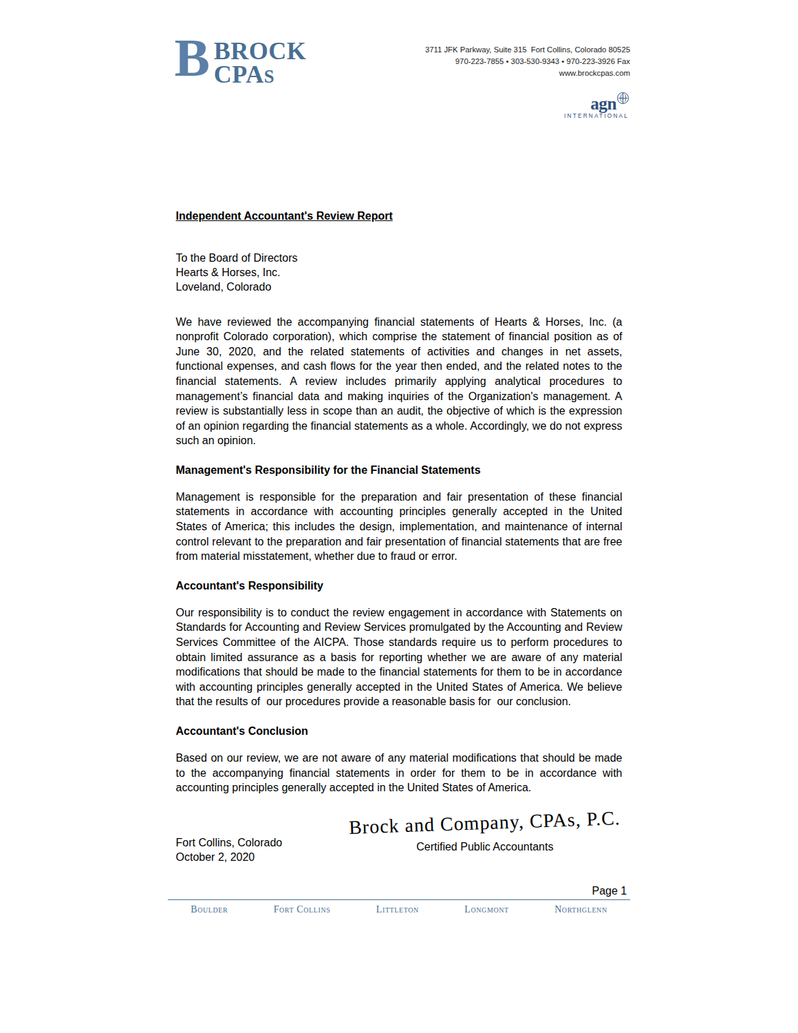B
BROCK CPAS
3711 JFK Parkway, Suite 315 Fort Collins, Colorado 80525
970-223-7855 • 303-530-9343 • 970-223-3926 Fax
www.brockcpas.com
agn
INTERNATIONAL
Independent Accountant's Review Report
To the Board of Directors
Hearts & Horses, Inc.
Loveland, Colorado
We have reviewed the accompanying financial statements of Hearts & Horses, Inc. (a nonprofit Colorado corporation), which comprise the statement of financial position as of June 30, 2020, and the related statements of activities and changes in net assets, functional expenses, and cash flows for the year then ended, and the related notes to the financial statements. A review includes primarily applying analytical procedures to management’s financial data and making inquiries of the Organization's management. A review is substantially less in scope than an audit, the objective of which is the expression of an opinion regarding the financial statements as a whole. Accordingly, we do not express such an opinion.
Management's Responsibility for the Financial Statements
Management is responsible for the preparation and fair presentation of these financial statements in accordance with accounting principles generally accepted in the United States of America; this includes the design, implementation, and maintenance of internal control relevant to the preparation and fair presentation of financial statements that are free from material misstatement, whether due to fraud or error.
Accountant's Responsibility
Our responsibility is to conduct the review engagement in accordance with Statements on Standards for Accounting and Review Services promulgated by the Accounting and Review Services Committee of the AICPA. Those standards require us to perform procedures to obtain limited assurance as a basis for reporting whether we are aware of any material modifications that should be made to the financial statements for them to be in accordance with accounting principles generally accepted in the United States of America. We believe that the results of our procedures provide a reasonable basis for our conclusion.
Accountant's Conclusion
Based on our review, we are not aware of any material modifications that should be made to the accompanying financial statements in order for them to be in accordance with accounting principles generally accepted in the United States of America.
Brock and Company, CPAs, P.C.
Certified Public Accountants
Fort Collins, Colorado
October 2, 2020
Page 1
Boulder Fort Collins Littleton Longmont Northglenn